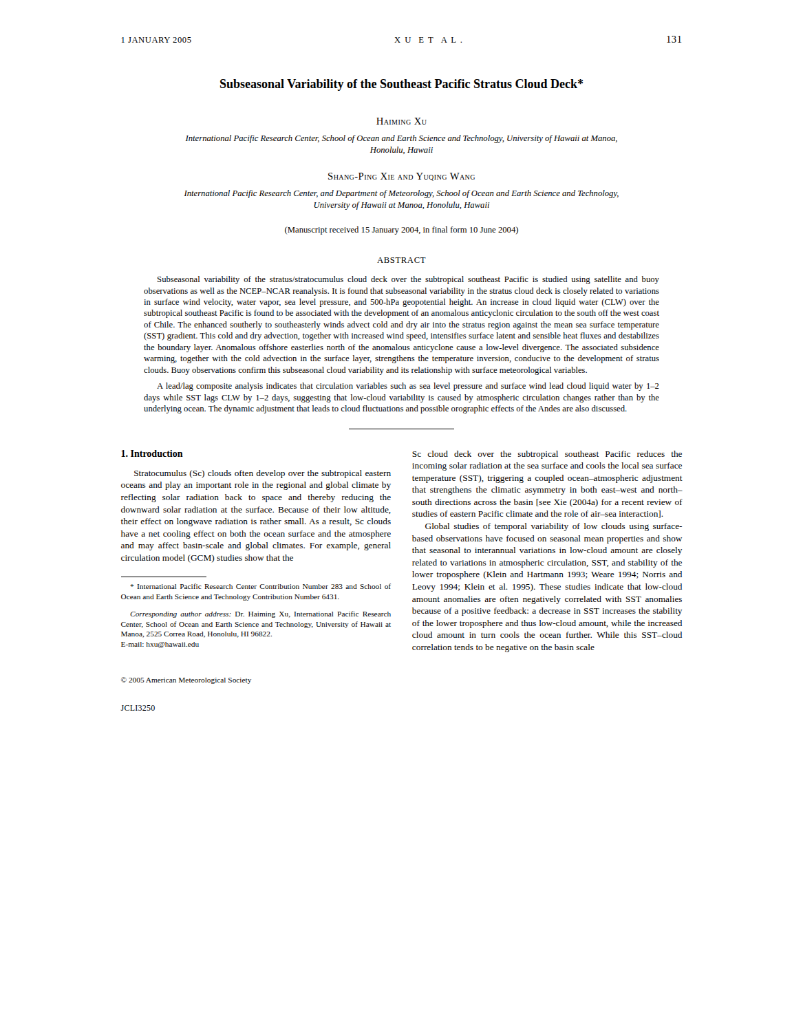1 January 2005 X u E T A L . 131
Subseasonal Variability of the Southeast Pacific Stratus Cloud Deck*
Haiming Xu
International Pacific Research Center, School of Ocean and Earth Science and Technology, University of Hawaii at Manoa,
Honolulu, Hawaii
Shang-Ping Xie and Yuqing Wang
International Pacific Research Center, and Department of Meteorology, School of Ocean and Earth Science and Technology,
University of Hawaii at Manoa, Honolulu, Hawaii
(Manuscript received 15 January 2004, in final form 10 June 2004)
ABSTRACT
Subseasonal variability of the stratus/stratocumulus cloud deck over the subtropical southeast Pacific is studied using satellite and buoy observations as well as the NCEP–NCAR reanalysis. It is found that subseasonal variability in the stratus cloud deck is closely related to variations in surface wind velocity, water vapor, sea level pressure, and 500-hPa geopotential height. An increase in cloud liquid water (CLW) over the subtropical southeast Pacific is found to be associated with the development of an anomalous anticyclonic circulation to the south off the west coast of Chile. The enhanced southerly to southeasterly winds advect cold and dry air into the stratus region against the mean sea surface temperature (SST) gradient. This cold and dry advection, together with increased wind speed, intensifies surface latent and sensible heat fluxes and destabilizes the boundary layer. Anomalous offshore easterlies north of the anomalous anticyclone cause a low-level divergence. The associated subsidence warming, together with the cold advection in the surface layer, strengthens the temperature inversion, conducive to the development of stratus clouds. Buoy observations confirm this subseasonal cloud variability and its relationship with surface meteorological variables.
A lead/lag composite analysis indicates that circulation variables such as sea level pressure and surface wind lead cloud liquid water by 1–2 days while SST lags CLW by 1–2 days, suggesting that low-cloud variability is caused by atmospheric circulation changes rather than by the underlying ocean. The dynamic adjustment that leads to cloud fluctuations and possible orographic effects of the Andes are also discussed.
1. Introduction
Stratocumulus (Sc) clouds often develop over the subtropical eastern oceans and play an important role in the regional and global climate by reflecting solar radiation back to space and thereby reducing the downward solar radiation at the surface. Because of their low altitude, their effect on longwave radiation is rather small. As a result, Sc clouds have a net cooling effect on both the ocean surface and the atmosphere and may affect basin-scale and global climates. For example, general circulation model (GCM) studies show that the
* International Pacific Research Center Contribution Number 283 and School of Ocean and Earth Science and Technology Contribution Number 6431.
Corresponding author address: Dr. Haiming Xu, International Pacific Research Center, School of Ocean and Earth Science and Technology, University of Hawaii at Manoa, 2525 Correa Road, Honolulu, HI 96822.
E-mail: hxu@hawaii.edu
Sc cloud deck over the subtropical southeast Pacific reduces the incoming solar radiation at the sea surface and cools the local sea surface temperature (SST), triggering a coupled ocean–atmospheric adjustment that strengthens the climatic asymmetry in both east–west and north–south directions across the basin [see Xie (2004a) for a recent review of studies of eastern Pacific climate and the role of air–sea interaction].
Global studies of temporal variability of low clouds using surface-based observations have focused on seasonal mean properties and show that seasonal to interannual variations in low-cloud amount are closely related to variations in atmospheric circulation, SST, and stability of the lower troposphere (Klein and Hartmann 1993; Weare 1994; Norris and Leovy 1994; Klein et al. 1995). These studies indicate that low-cloud amount anomalies are often negatively correlated with SST anomalies because of a positive feedback: a decrease in SST increases the stability of the lower troposphere and thus low-cloud amount, while the increased cloud amount in turn cools the ocean further. While this SST–cloud correlation tends to be negative on the basin scale
© 2005 American Meteorological Society
JCLI3250